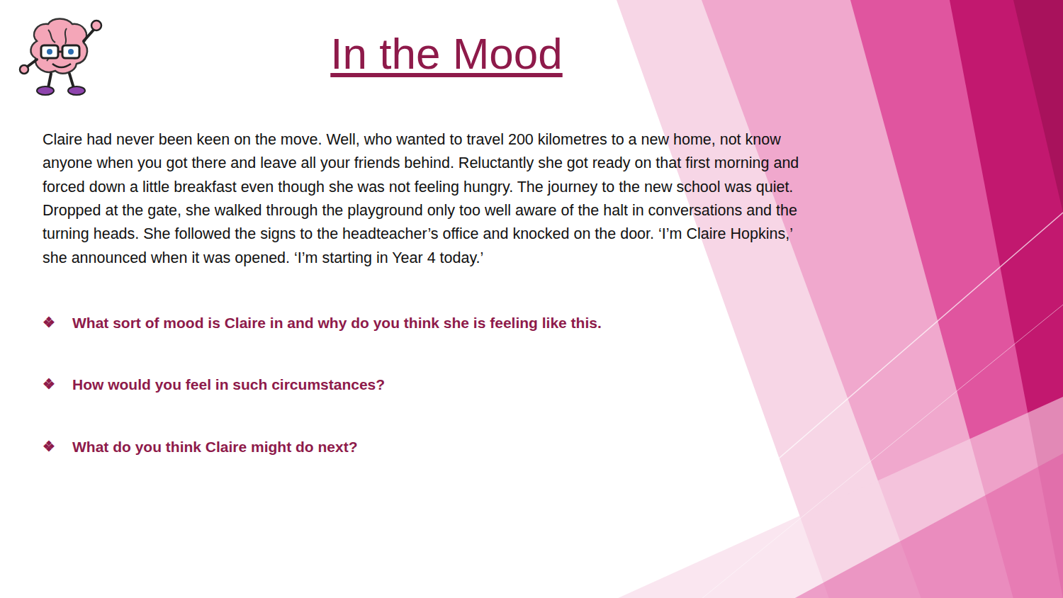In the Mood
Claire had never been keen on the move. Well, who wanted to travel 200 kilometres to a new home, not know anyone when you got there and leave all your friends behind. Reluctantly she got ready on that first morning and forced down a little breakfast even though she was not feeling hungry. The journey to the new school was quiet. Dropped at the gate, she walked through the playground only too well aware of the halt in conversations and the turning heads. She followed the signs to the headteacher’s office and knocked on the door. ‘I’m Claire Hopkins,’ she announced when it was opened. ‘I’m starting in Year 4 today.’
What sort of mood is Claire in and why do you think she is feeling like this.
How would you feel in such circumstances?
What do you think Claire might do next?